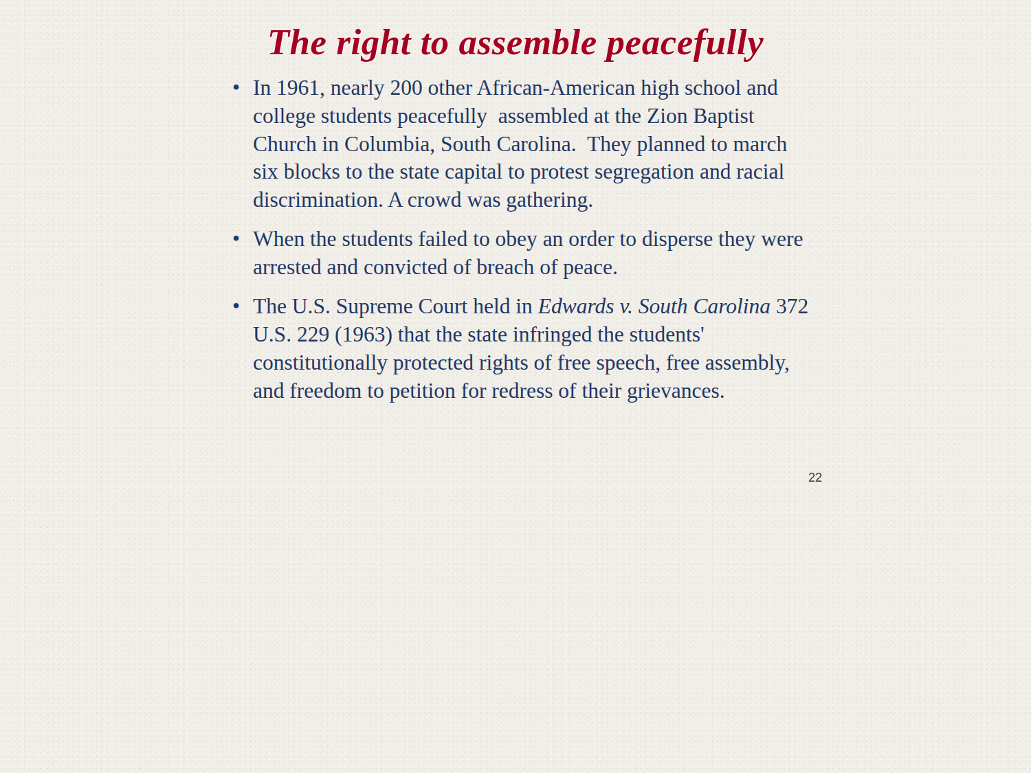The right to assemble peacefully
In 1961, nearly 200 other African-American high school and college students peacefully assembled at the Zion Baptist Church in Columbia, South Carolina. They planned to march six blocks to the state capital to protest segregation and racial discrimination. A crowd was gathering.
When the students failed to obey an order to disperse they were arrested and convicted of breach of peace.
The U.S. Supreme Court held in Edwards v. South Carolina 372 U.S. 229 (1963) that the state infringed the students' constitutionally protected rights of free speech, free assembly, and freedom to petition for redress of their grievances.
22